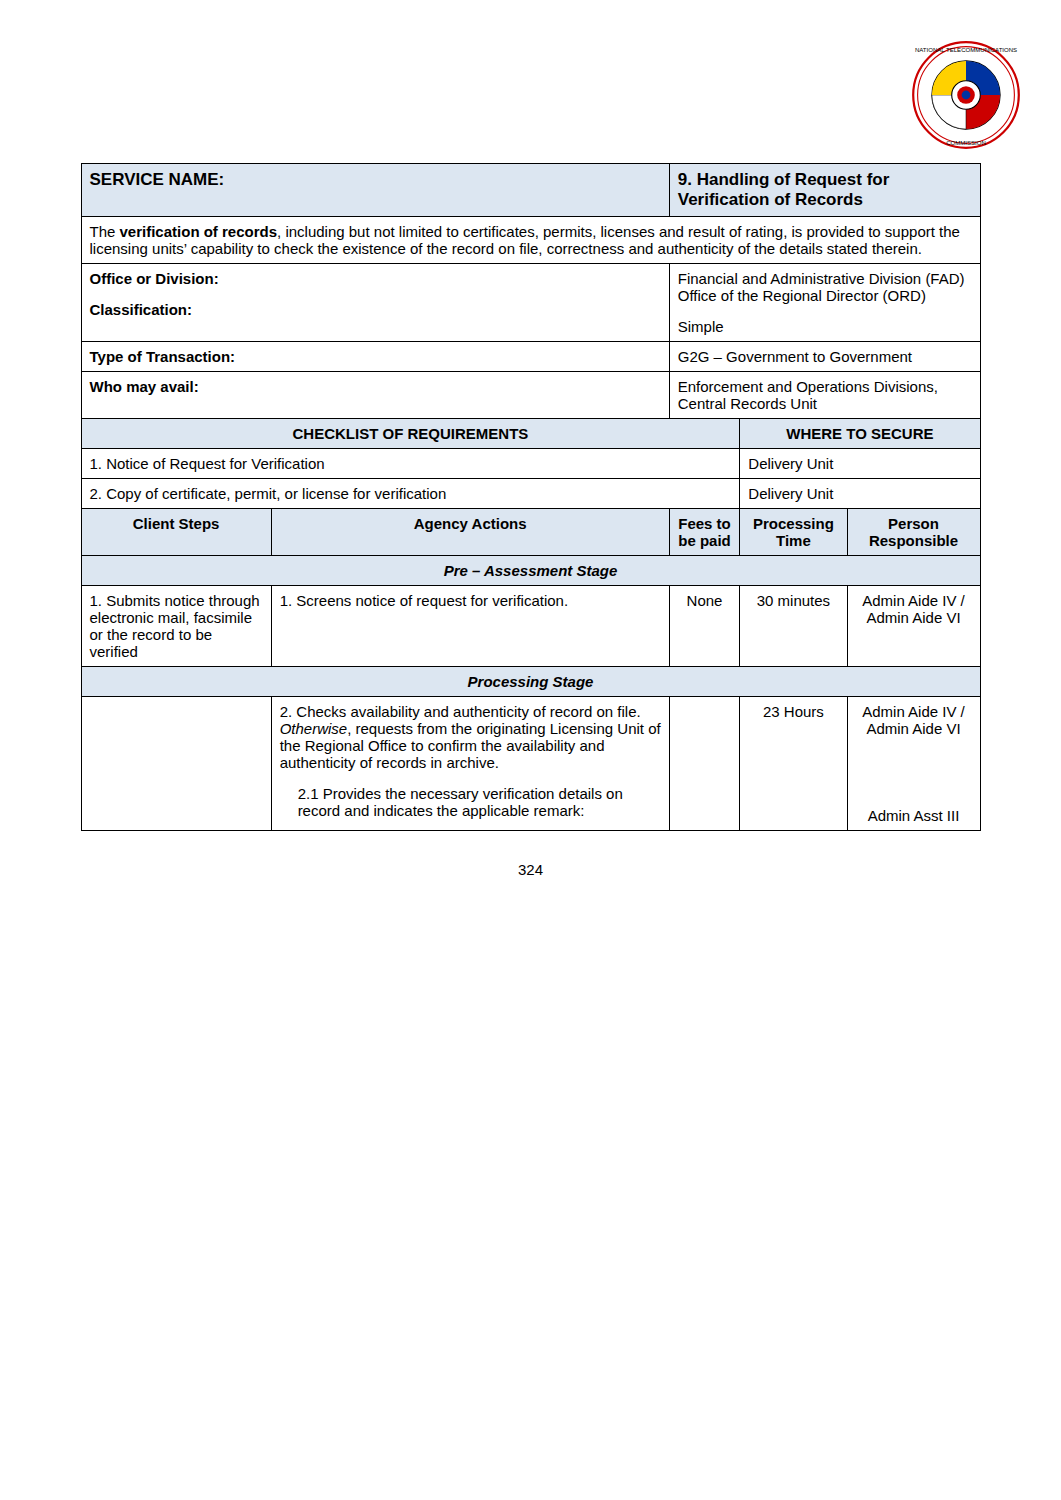NATIONAL TELECOMMUNICATIONS COMMISSION
| SERVICE NAME: | 9. Handling of Request for Verification of Records |
| The verification of records , including but not limited to certificates, permits, licenses and result of rating, is provided to support the licensing units’ capability to check the existence of the record on file, correctness and authenticity of the details stated therein. |
| Office or Division: Classification: | Financial and Administrative Division (FAD) Office of the Regional Director (ORD) Simple |
| Type of Transaction: | G2G – Government to Government |
| Who may avail: | Enforcement and Operations Divisions, Central Records Unit |
| CHECKLIST OF REQUIREMENTS | WHERE TO SECURE |
| 1. Notice of Request for Verification | Delivery Unit |
| 2. Copy of certificate, permit, or license for verification | Delivery Unit |
| Client Steps | Agency Actions | Fees to be paid | Processing Time | Person Responsible |
| Pre – Assessment Stage |
| 1. Submits notice through electronic mail, facsimile or the record to be verified | 1. Screens notice of request for verification. | None | 30 minutes | Admin Aide IV / Admin Aide VI |
| Processing Stage |
| | 2. Checks availability and authenticity of record on file. Otherwise , requests from the originating Licensing Unit of the Regional Office to confirm the availability and authenticity of records in archive. 2.1 Provides the necessary verification details on record and indicates the applicable remark: | | 23 Hours | Admin Aide IV / Admin Aide VI Admin Asst III |
324